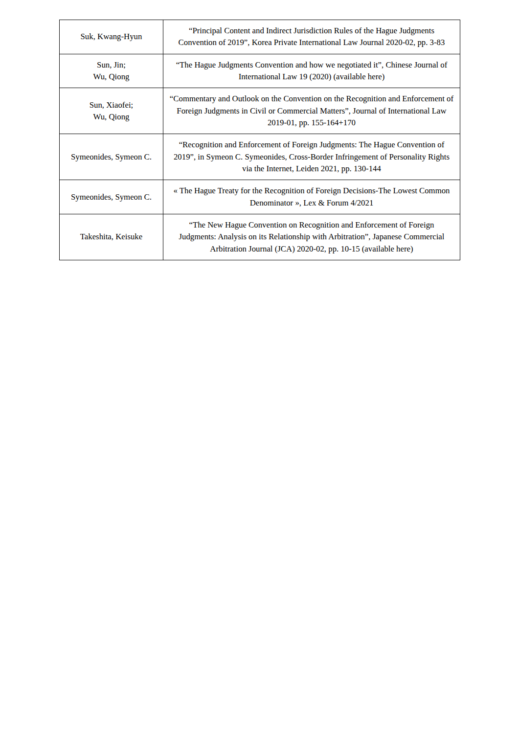| Suk, Kwang-Hyun | “Principal Content and Indirect Jurisdiction Rules of the Hague Judgments Convention of 2019”, Korea Private International Law Journal 2020-02, pp. 3-83 |
| Sun, Jin; Wu, Qiong | “The Hague Judgments Convention and how we negotiated it”, Chinese Journal of International Law 19 (2020) (available here) |
| Sun, Xiaofei; Wu, Qiong | “Commentary and Outlook on the Convention on the Recognition and Enforcement of Foreign Judgments in Civil or Commercial Matters”, Journal of International Law 2019-01, pp. 155-164+170 |
| Symeonides, Symeon C. | “Recognition and Enforcement of Foreign Judgments: The Hague Convention of 2019”, in Symeon C. Symeonides, Cross-Border Infringement of Personality Rights via the Internet, Leiden 2021, pp. 130-144 |
| Symeonides, Symeon C. | « The Hague Treaty for the Recognition of Foreign Decisions-The Lowest Common Denominator », Lex & Forum 4/2021 |
| Takeshita, Keisuke | “The New Hague Convention on Recognition and Enforcement of Foreign Judgments: Analysis on its Relationship with Arbitration”, Japanese Commercial Arbitration Journal (JCA) 2020-02, pp. 10-15 (available here) |